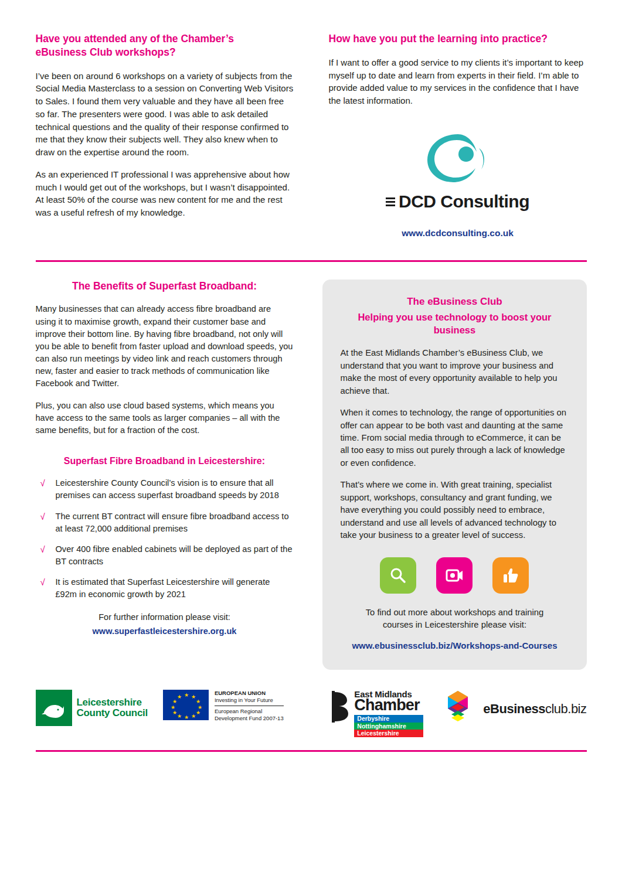Have you attended any of the Chamber’s
eBusiness Club workshops?
I’ve been on around 6 workshops on a variety of subjects from the Social Media Masterclass to a session on Converting Web Visitors to Sales. I found them very valuable and they have all been free so far. The presenters were good. I was able to ask detailed technical questions and the quality of their response confirmed to me that they know their subjects well. They also knew when to draw on the expertise around the room.
As an experienced IT professional I was apprehensive about how much I would get out of the workshops, but I wasn’t disappointed. At least 50% of the course was new content for me and the rest was a useful refresh of my knowledge.
How have you put the learning into practice?
If I want to offer a good service to my clients it’s important to keep myself up to date and learn from experts in their field. I’m able to provide added value to my services in the confidence that I have the latest information.
DCD Consulting
www.dcdconsulting.co.uk
The Benefits of Superfast Broadband:
Many businesses that can already access fibre broadband are using it to maximise growth, expand their customer base and improve their bottom line. By having fibre broadband, not only will you be able to benefit from faster upload and download speeds, you can also run meetings by video link and reach customers through new, faster and easier to track methods of communication like Facebook and Twitter.
Plus, you can also use cloud based systems, which means you have access to the same tools as larger companies – all with the same benefits, but for a fraction of the cost.
Superfast Fibre Broadband in Leicestershire:
Leicestershire County Council’s vision is to ensure that all premises can access superfast broadband speeds by 2018
The current BT contract will ensure fibre broadband access to at least 72,000 additional premises
Over 400 fibre enabled cabinets will be deployed as part of the BT contracts
It is estimated that Superfast Leicestershire will generate £92m in economic growth by 2021
For further information please visit: www.superfastleicestershire.org.uk
The eBusiness Club
Helping you use technology to boost your business
At the East Midlands Chamber’s eBusiness Club, we understand that you want to improve your business and make the most of every opportunity available to help you achieve that.
When it comes to technology, the range of opportunities on offer can appear to be both vast and daunting at the same time. From social media through to eCommerce, it can be all too easy to miss out purely through a lack of knowledge or even confidence.
That’s where we come in. With great training, specialist support, workshops, consultancy and grant funding, we have everything you could possibly need to embrace, understand and use all levels of advanced technology to take your business to a greater level of success.
To find out more about workshops and training
courses in Leicestershire please visit:
www.ebusinessclub.biz/Workshops-and-Courses
Leicestershire
County Council
★ ★ ★ ★ ★ ★ ★ ★ ★ ★ ★ ★
EUROPEAN UNION
Investing in Your Future
European Regional
Development Fund 2007-13
East Midlands
Chamber
Derbyshire
Nottinghamshire
Leicestershire
eBusinessclub.biz